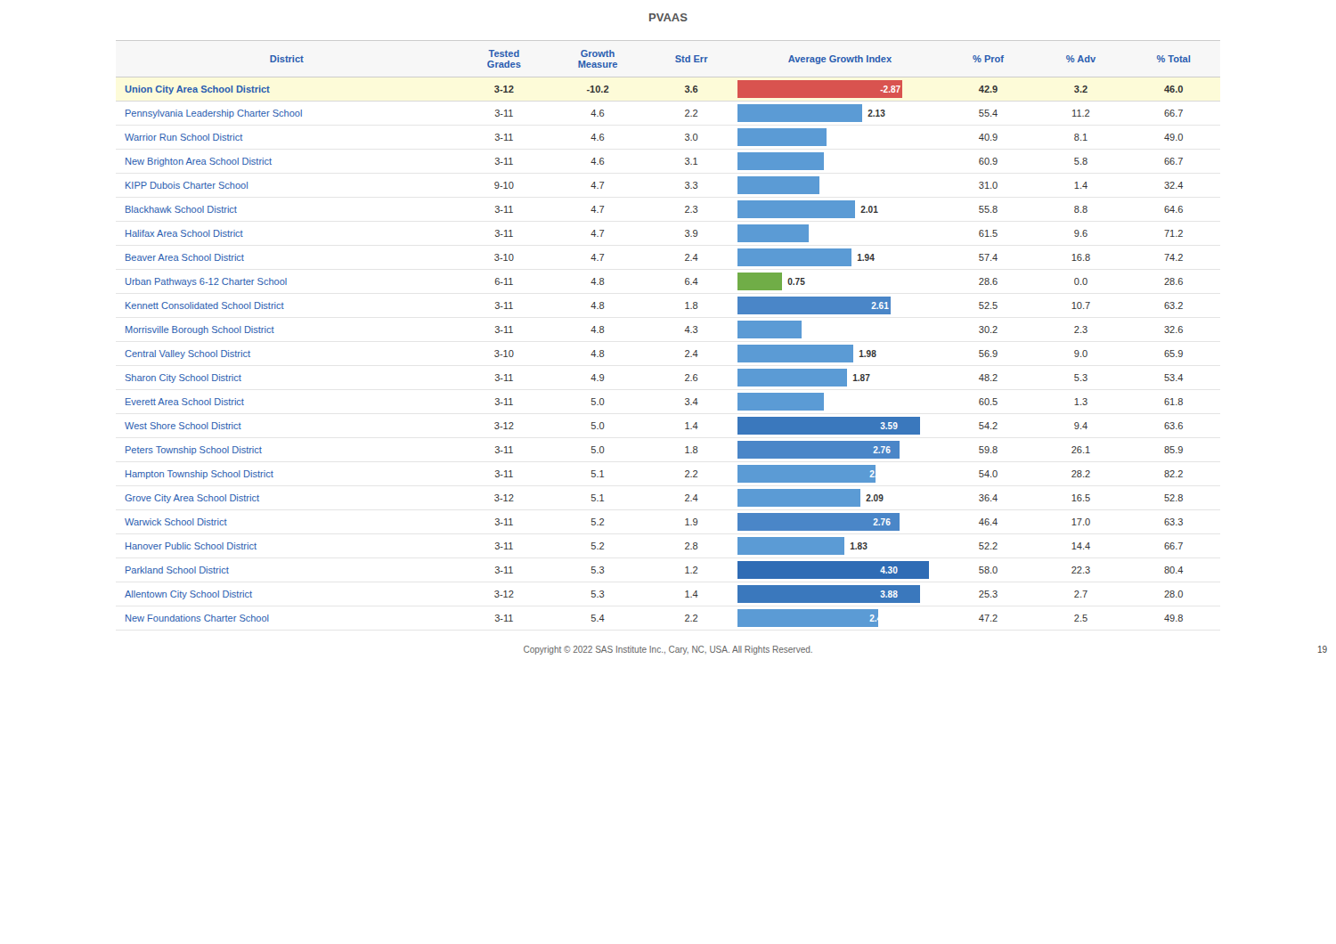PVAAS
| District | Tested Grades | Growth Measure | Std Err | Average Growth Index | % Prof | % Adv | % Total |
| --- | --- | --- | --- | --- | --- | --- | --- |
| Union City Area School District | 3-12 | -10.2 | 3.6 | -2.87 | 42.9 | 3.2 | 46.0 |
| Pennsylvania Leadership Charter School | 3-11 | 4.6 | 2.2 | 2.13 | 55.4 | 11.2 | 66.7 |
| Warrior Run School District | 3-11 | 4.6 | 3.0 | 1.51 | 40.9 | 8.1 | 49.0 |
| New Brighton Area School District | 3-11 | 4.6 | 3.1 | 1.47 | 60.9 | 5.8 | 66.7 |
| KIPP Dubois Charter School | 9-10 | 4.7 | 3.3 | 1.40 | 31.0 | 1.4 | 32.4 |
| Blackhawk School District | 3-11 | 4.7 | 2.3 | 2.01 | 55.8 | 8.8 | 64.6 |
| Halifax Area School District | 3-11 | 4.7 | 3.9 | 1.22 | 61.5 | 9.6 | 71.2 |
| Beaver Area School District | 3-10 | 4.7 | 2.4 | 1.94 | 57.4 | 16.8 | 74.2 |
| Urban Pathways 6-12 Charter School | 6-11 | 4.8 | 6.4 | 0.75 | 28.6 | 0.0 | 28.6 |
| Kennett Consolidated School District | 3-11 | 4.8 | 1.8 | 2.61 | 52.5 | 10.7 | 63.2 |
| Morrisville Borough School District | 3-11 | 4.8 | 4.3 | 1.10 | 30.2 | 2.3 | 32.6 |
| Central Valley School District | 3-10 | 4.8 | 2.4 | 1.98 | 56.9 | 9.0 | 65.9 |
| Sharon City School District | 3-11 | 4.9 | 2.6 | 1.87 | 48.2 | 5.3 | 53.4 |
| Everett Area School District | 3-11 | 5.0 | 3.4 | 1.47 | 60.5 | 1.3 | 61.8 |
| West Shore School District | 3-12 | 5.0 | 1.4 | 3.59 | 54.2 | 9.4 | 63.6 |
| Peters Township School District | 3-11 | 5.0 | 1.8 | 2.76 | 59.8 | 26.1 | 85.9 |
| Hampton Township School District | 3-11 | 5.1 | 2.2 | 2.35 | 54.0 | 28.2 | 82.2 |
| Grove City Area School District | 3-12 | 5.1 | 2.4 | 2.09 | 36.4 | 16.5 | 52.8 |
| Warwick School District | 3-11 | 5.2 | 1.9 | 2.76 | 46.4 | 17.0 | 63.3 |
| Hanover Public School District | 3-11 | 5.2 | 2.8 | 1.83 | 52.2 | 14.4 | 66.7 |
| Parkland School District | 3-11 | 5.3 | 1.2 | 4.30 | 58.0 | 22.3 | 80.4 |
| Allentown City School District | 3-12 | 5.3 | 1.4 | 3.88 | 25.3 | 2.7 | 28.0 |
| New Foundations Charter School | 3-11 | 5.4 | 2.2 | 2.41 | 47.2 | 2.5 | 49.8 |
Copyright © 2022 SAS Institute Inc., Cary, NC, USA. All Rights Reserved. 19